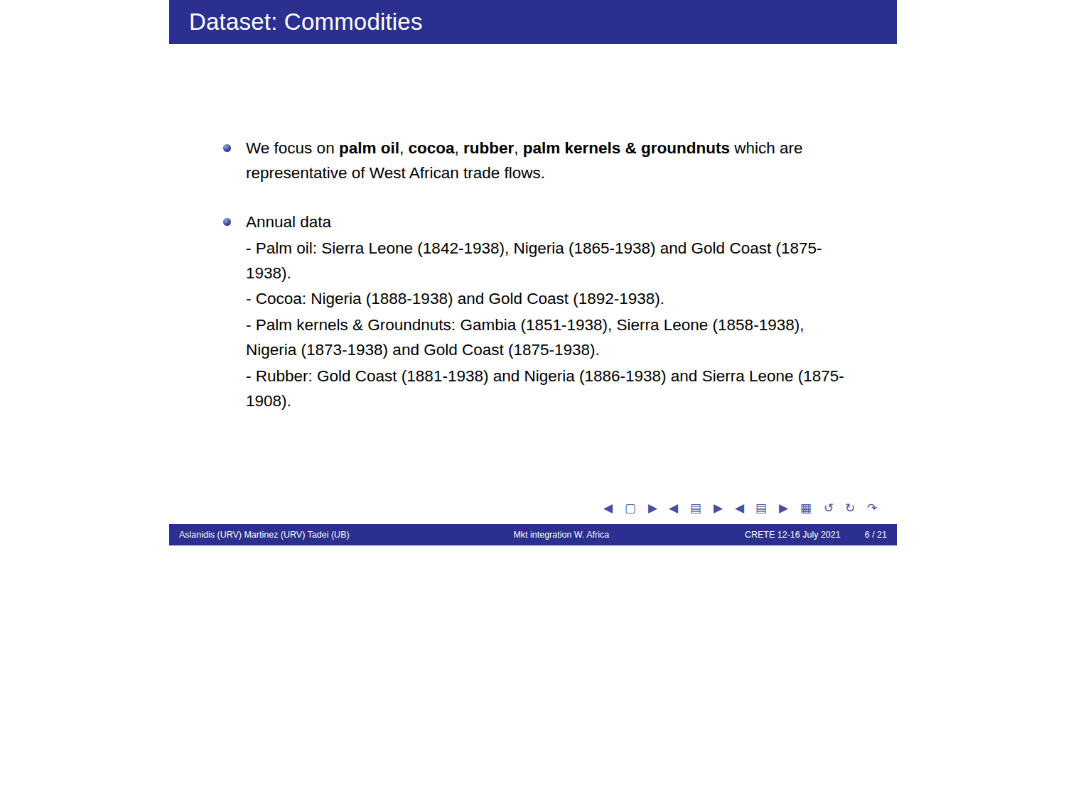Dataset: Commodities
We focus on palm oil, cocoa, rubber, palm kernels & groundnuts which are representative of West African trade flows.
Annual data - Palm oil: Sierra Leone (1842-1938), Nigeria (1865-1938) and Gold Coast (1875-1938). - Cocoa: Nigeria (1888-1938) and Gold Coast (1892-1938). - Palm kernels & Groundnuts: Gambia (1851-1938), Sierra Leone (1858-1938), Nigeria (1873-1938) and Gold Coast (1875-1938). - Rubber: Gold Coast (1881-1938) and Nigeria (1886-1938) and Sierra Leone (1875-1908).
◀ ▢ ▶ ◀ ▤ ▶ ◀ ▤ ▶ ▦ ↺ ↻ ↷
Aslanidis (URV) Martinez (URV) Tadei (UB)
Mkt integration W. Africa
CRETE 12-16 July 2021 6 / 21